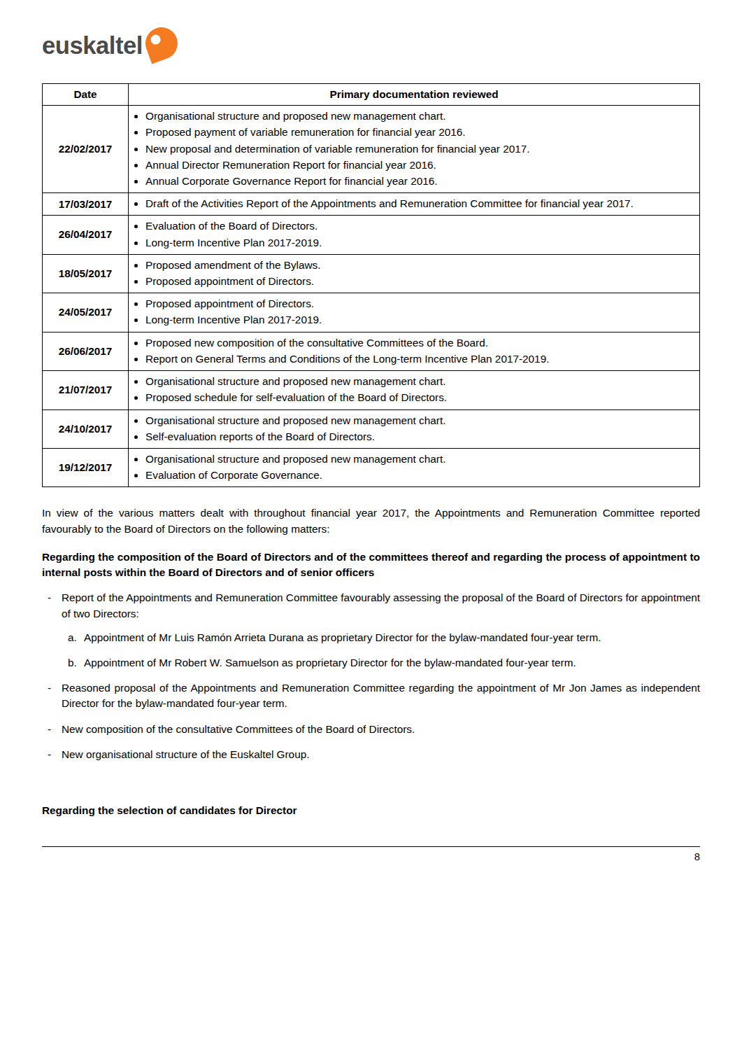euskaltel
| Date | Primary documentation reviewed |
| --- | --- |
| 22/02/2017 | Organisational structure and proposed new management chart. Proposed payment of variable remuneration for financial year 2016. New proposal and determination of variable remuneration for financial year 2017. Annual Director Remuneration Report for financial year 2016. Annual Corporate Governance Report for financial year 2016. |
| 17/03/2017 | Draft of the Activities Report of the Appointments and Remuneration Committee for financial year 2017. |
| 26/04/2017 | Evaluation of the Board of Directors. Long-term Incentive Plan 2017-2019. |
| 18/05/2017 | Proposed amendment of the Bylaws. Proposed appointment of Directors. |
| 24/05/2017 | Proposed appointment of Directors. Long-term Incentive Plan 2017-2019. |
| 26/06/2017 | Proposed new composition of the consultative Committees of the Board. Report on General Terms and Conditions of the Long-term Incentive Plan 2017-2019. |
| 21/07/2017 | Organisational structure and proposed new management chart. Proposed schedule for self-evaluation of the Board of Directors. |
| 24/10/2017 | Organisational structure and proposed new management chart. Self-evaluation reports of the Board of Directors. |
| 19/12/2017 | Organisational structure and proposed new management chart. Evaluation of Corporate Governance. |
In view of the various matters dealt with throughout financial year 2017, the Appointments and Remuneration Committee reported favourably to the Board of Directors on the following matters:
Regarding the composition of the Board of Directors and of the committees thereof and regarding the process of appointment to internal posts within the Board of Directors and of senior officers
Report of the Appointments and Remuneration Committee favourably assessing the proposal of the Board of Directors for appointment of two Directors:
Appointment of Mr Luis Ramón Arrieta Durana as proprietary Director for the bylaw-mandated four-year term.
Appointment of Mr Robert W. Samuelson as proprietary Director for the bylaw-mandated four-year term.
Reasoned proposal of the Appointments and Remuneration Committee regarding the appointment of Mr Jon James as independent Director for the bylaw-mandated four-year term.
New composition of the consultative Committees of the Board of Directors.
New organisational structure of the Euskaltel Group.
Regarding the selection of candidates for Director
8